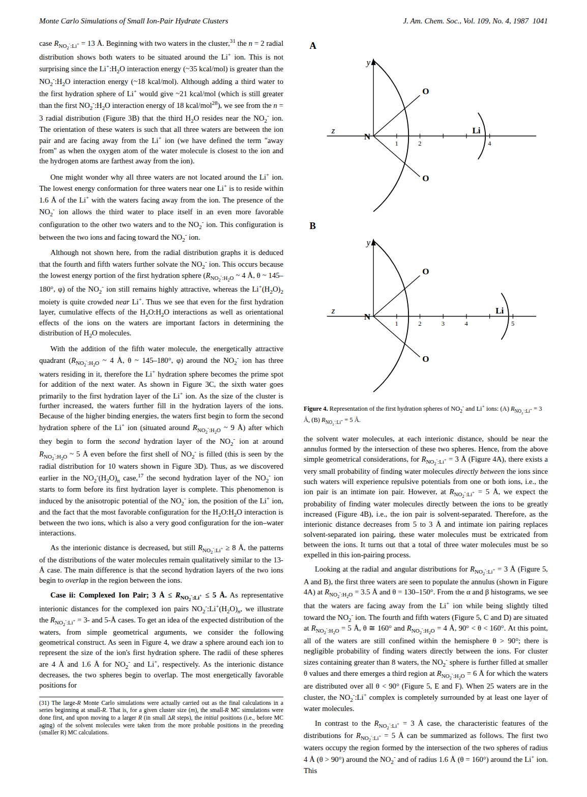Monte Carlo Simulations of Small Ion-Pair Hydrate Clusters
J. Am. Chem. Soc., Vol. 109, No. 4, 1987 1041
case RNO2-:Li+ = 13 Å. Beginning with two waters in the cluster,31 the n = 2 radial distribution shows both waters to be situated around the Li+ ion. This is not surprising since the Li+:H2O interaction energy (~35 kcal/mol) is greater than the NO2-:H2O interaction energy (~18 kcal/mol). Although adding a third water to the first hydration sphere of Li+ would give ~21 kcal/mol (which is still greater than the first NO2-:H2O interaction energy of 18 kcal/mol28), we see from the n = 3 radial distribution (Figure 3B) that the third H2O resides near the NO2- ion. The orientation of these waters is such that all three waters are between the ion pair and are facing away from the Li+ ion (we have defined the term "away from" as when the oxygen atom of the water molecule is closest to the ion and the hydrogen atoms are farthest away from the ion).
One might wonder why all three waters are not located around the Li+ ion. The lowest energy conformation for three waters near one Li+ is to reside within 1.6 Å of the Li+ with the waters facing away from the ion. The presence of the NO2- ion allows the third water to place itself in an even more favorable configuration to the other two waters and to the NO2- ion. This configuration is between the two ions and facing toward the NO2- ion.
Although not shown here, from the radial distribution graphs it is deduced that the fourth and fifth waters further solvate the NO2- ion. This occurs because the lowest energy portion of the first hydration sphere (RNO2-:H2O ~ 4 Å, θ ~ 145–180°, φ) of the NO2- ion still remains highly attractive, whereas the Li+(H2O)2 moiety is quite crowded near Li+. Thus we see that even for the first hydration layer, cumulative effects of the H2O:H2O interactions as well as orientational effects of the ions on the waters are important factors in determining the distribution of H2O molecules.
With the addition of the fifth water molecule, the energetically attractive quadrant (RNO2-:H2O ~ 4 Å, θ ~ 145–180°, φ) around the NO2- ion has three waters residing in it, therefore the Li+ hydration sphere becomes the prime spot for addition of the next water. As shown in Figure 3C, the sixth water goes primarily to the first hydration layer of the Li+ ion. As the size of the cluster is further increased, the waters further fill in the hydration layers of the ions. Because of the higher binding energies, the waters first begin to form the second hydration sphere of the Li+ ion (situated around RNO2-:H2O ~ 9 Å) after which they begin to form the second hydration layer of the NO2- ion at around RNO2-:H2O ~ 5 Å even before the first shell of NO2- is filled (this is seen by the radial distribution for 10 waters shown in Figure 3D). Thus, as we discovered earlier in the NO2-(H2O)n case,17 the second hydration layer of the NO2- ion starts to form before its first hydration layer is complete. This phenomenon is induced by the anisotropic potential of the NO2- ion, the position of the Li+ ion, and the fact that the most favorable configuration for the H2O:H2O interaction is between the two ions, which is also a very good configuration for the ion–water interactions.
As the interionic distance is decreased, but still RNO2-:Li+ ≥ 8 Å, the patterns of the distributions of the water molecules remain qualitatively similar to the 13-Å case. The main difference is that the second hydration layers of the two ions begin to overlap in the region between the ions.
Case ii: Complexed Ion Pair; 3 Å ≤ RNO2-:Li+ ≤ 5 Å. As representative interionic distances for the complexed ion pairs NO2-:Li+(H2O)n, we illustrate the RNO2-:Li+ = 3- and 5-Å cases. To get an idea of the expected distribution of the waters, from simple geometrical arguments, we consider the following geometrical construct. As seen in Figure 4, we draw a sphere around each ion to represent the size of the ion's first hydration sphere. The radii of these spheres are 4 Å and 1.6 Å for NO2- and Li+, respectively. As the interionic distance decreases, the two spheres begin to overlap. The most energetically favorable positions for
(31) The large-R Monte Carlo simulations were actually carried out as the final calculations in a series beginning at small-R. That is, for a given cluster size (m), the small-R MC simulations were done first, and upon moving to a larger R (in small ΔR steps), the initial positions (i.e., before MC aging) of the solvent molecules were taken from the more probable positions in the preceding (smaller R) MC calculations.
A y z N Li O O 1 2 4 B y z N Li O O 1 2 3 4 5
Figure 4. Representation of the first hydration spheres of NO2- and Li+ ions: (A) RNO2-:Li+ = 3 Å, (B) RNO2-:Li+ = 5 Å.
the solvent water molecules, at each interionic distance, should be near the annulus formed by the intersection of these two spheres. Hence, from the above simple geometrical considerations, for RNO2-:Li+ = 3 Å (Figure 4A), there exists a very small probability of finding water molecules directly between the ions since such waters will experience repulsive potentials from one or both ions, i.e., the ion pair is an intimate ion pair. However, at RNO2-:Li+ = 5 Å, we expect the probability of finding water molecules directly between the ions to be greatly increased (Figure 4B), i.e., the ion pair is solvent-separated. Therefore, as the interionic distance decreases from 5 to 3 Å and intimate ion pairing replaces solvent-separated ion pairing, these water molecules must be extricated from between the ions. It turns out that a total of three water molecules must be so expelled in this ion-pairing process.
Looking at the radial and angular distributions for RNO2-:Li+ = 3 Å (Figure 5, A and B), the first three waters are seen to populate the annulus (shown in Figure 4A) at RNO2-:H2O = 3.5 Å and θ = 130–150°. From the α and β histograms, we see that the waters are facing away from the Li+ ion while being slightly tilted toward the NO2- ion. The fourth and fifth waters (Figure 5, C and D) are situated at RNO2-:H2O = 5 Å, θ ≅ 160° and RNO2-:H2O = 4 Å, 90° < θ < 160°. At this point, all of the waters are still confined within the hemisphere θ > 90°; there is negligible probability of finding waters directly between the ions. For cluster sizes containing greater than 8 waters, the NO2- sphere is further filled at smaller θ values and there emerges a third region at RNO2-:H2O = 6 Å for which the waters are distributed over all θ < 90° (Figure 5, E and F). When 25 waters are in the cluster, the NO2-:Li+ complex is completely surrounded by at least one layer of water molecules.
In contrast to the RNO2-:Li+ = 3 Å case, the characteristic features of the distributions for RNO2-:Li+ = 5 Å can be summarized as follows. The first two waters occupy the region formed by the intersection of the two spheres of radius 4 Å (θ > 90°) around the NO2- and of radius 1.6 Å (θ = 160°) around the Li+ ion. This